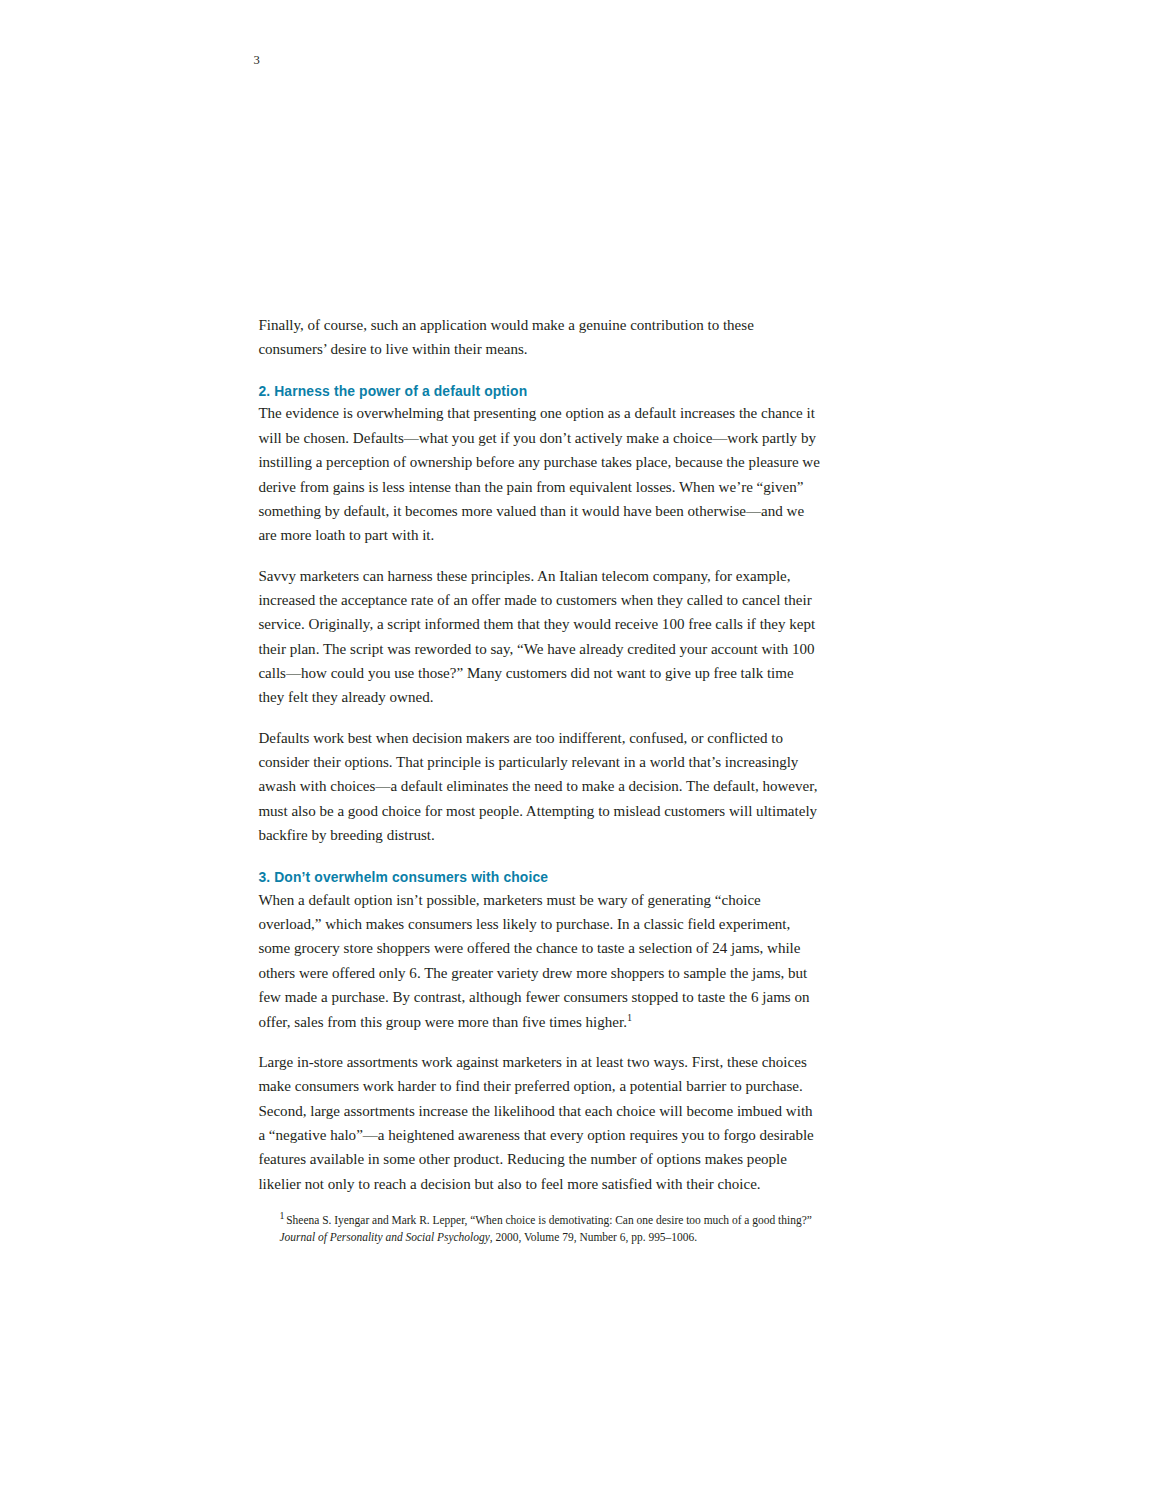3
Finally, of course, such an application would make a genuine contribution to these consumers’ desire to live within their means.
2. Harness the power of a default option
The evidence is overwhelming that presenting one option as a default increases the chance it will be chosen. Defaults—what you get if you don’t actively make a choice—work partly by instilling a perception of ownership before any purchase takes place, because the pleasure we derive from gains is less intense than the pain from equivalent losses. When we’re “given” something by default, it becomes more valued than it would have been otherwise—and we are more loath to part with it.
Savvy marketers can harness these principles. An Italian telecom company, for example, increased the acceptance rate of an offer made to customers when they called to cancel their service. Originally, a script informed them that they would receive 100 free calls if they kept their plan. The script was reworded to say, “We have already credited your account with 100 calls—how could you use those?” Many customers did not want to give up free talk time they felt they already owned.
Defaults work best when decision makers are too indifferent, confused, or conflicted to consider their options. That principle is particularly relevant in a world that’s increasingly awash with choices—a default eliminates the need to make a decision. The default, however, must also be a good choice for most people. Attempting to mislead customers will ultimately backfire by breeding distrust.
3. Don’t overwhelm consumers with choice
When a default option isn’t possible, marketers must be wary of generating “choice overload,” which makes consumers less likely to purchase. In a classic field experiment, some grocery store shoppers were offered the chance to taste a selection of 24 jams, while others were offered only 6. The greater variety drew more shoppers to sample the jams, but few made a purchase. By contrast, although fewer consumers stopped to taste the 6 jams on offer, sales from this group were more than five times higher.1
Large in-store assortments work against marketers in at least two ways. First, these choices make consumers work harder to find their preferred option, a potential barrier to purchase. Second, large assortments increase the likelihood that each choice will become imbued with a “negative halo”—a heightened awareness that every option requires you to forgo desirable features available in some other product. Reducing the number of options makes people likelier not only to reach a decision but also to feel more satisfied with their choice.
1Sheena S. Iyengar and Mark R. Lepper, “When choice is demotivating: Can one desire too much of a good thing?” Journal of Personality and Social Psychology, 2000, Volume 79, Number 6, pp. 995–1006.